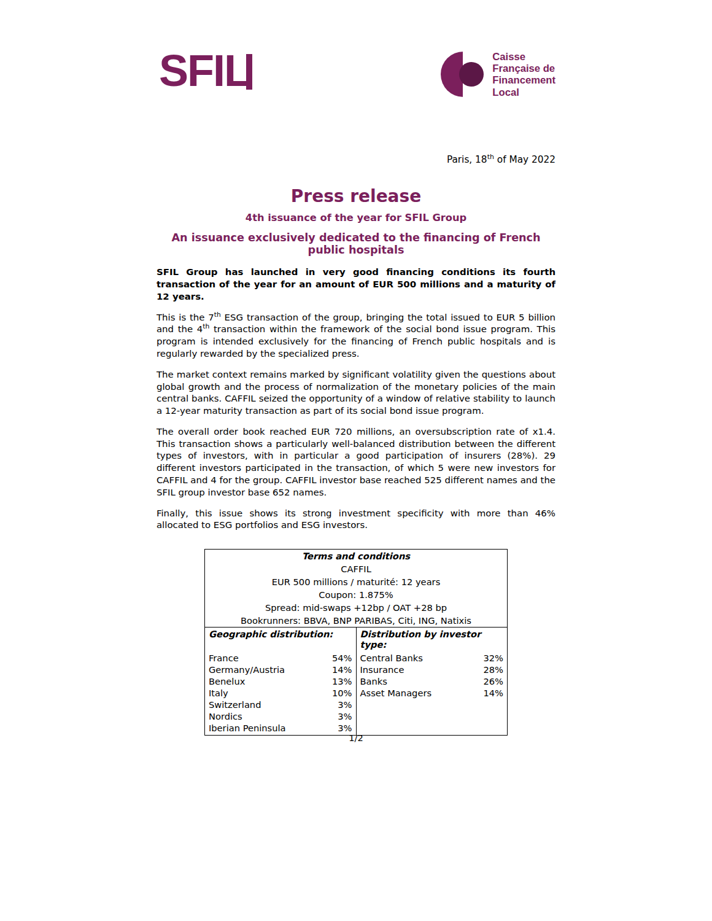SFIL
Caisse
Française de
Financement
Local
Paris, 18th of May 2022
Press release
4th issuance of the year for SFIL Group
An issuance exclusively dedicated to the financing of French public hospitals
SFIL Group has launched in very good financing conditions its fourth transaction of the year for an amount of EUR 500 millions and a maturity of 12 years.
This is the 7th ESG transaction of the group, bringing the total issued to EUR 5 billion and the 4th transaction within the framework of the social bond issue program. This program is intended exclusively for the financing of French public hospitals and is regularly rewarded by the specialized press.
The market context remains marked by significant volatility given the questions about global growth and the process of normalization of the monetary policies of the main central banks. CAFFIL seized the opportunity of a window of relative stability to launch a 12-year maturity transaction as part of its social bond issue program.
The overall order book reached EUR 720 millions, an oversubscription rate of x1.4. This transaction shows a particularly well-balanced distribution between the different types of investors, with in particular a good participation of insurers (28%). 29 different investors participated in the transaction, of which 5 were new investors for CAFFIL and 4 for the group. CAFFIL investor base reached 525 different names and the SFIL group investor base 652 names.
Finally, this issue shows its strong investment specificity with more than 46% allocated to ESG portfolios and ESG investors.
| Terms and conditions |
| CAFFIL |
| EUR 500 millions / maturité: 12 years |
| Coupon: 1.875% |
| Spread: mid-swaps +12bp / OAT +28 bp |
| Bookrunners: BBVA, BNP PARIBAS, Citi, ING, Natixis |
| Geographic distribution: | Distribution by investor type: |
| / France / 54% / / Germany/Austria / 14% / / Benelux / 13% / / Italy / 10% / / Switzerland / 3% / / Nordics / 3% / / Iberian Peninsula / 3% / | / Central Banks / 32% / / Insurance / 28% / / Banks / 26% / / Asset Managers / 14% / |
1/2